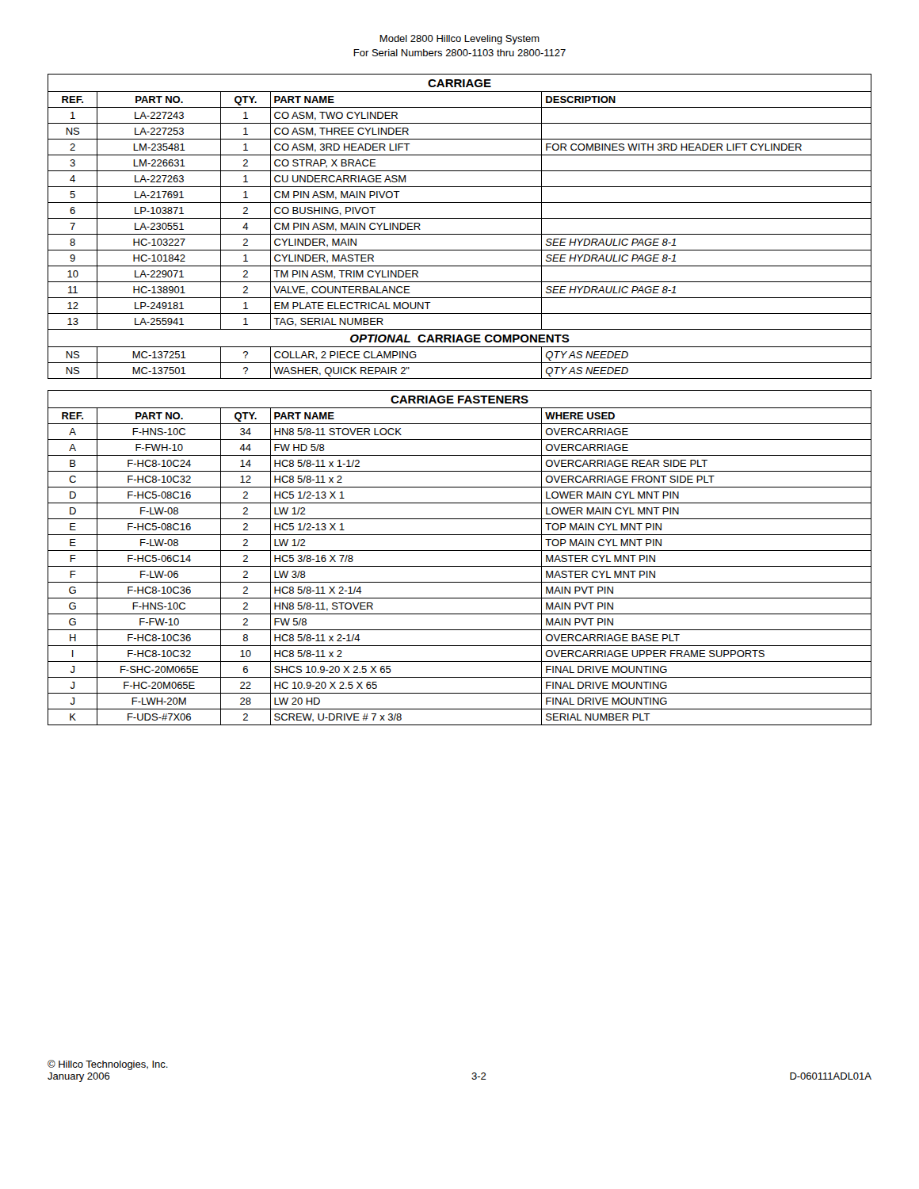Model 2800 Hillco Leveling System
For Serial Numbers 2800-1103 thru 2800-1127
| CARRIAGE |
| REF. | PART NO. | QTY. | PART NAME | DESCRIPTION |
| 1 | LA-227243 | 1 | CO ASM, TWO CYLINDER | |
| NS | LA-227253 | 1 | CO ASM, THREE CYLINDER | |
| 2 | LM-235481 | 1 | CO ASM, 3RD HEADER LIFT | FOR COMBINES WITH 3RD HEADER LIFT CYLINDER |
| 3 | LM-226631 | 2 | CO STRAP, X BRACE | |
| 4 | LA-227263 | 1 | CU UNDERCARRIAGE ASM | |
| 5 | LA-217691 | 1 | CM PIN ASM, MAIN PIVOT | |
| 6 | LP-103871 | 2 | CO BUSHING, PIVOT | |
| 7 | LA-230551 | 4 | CM PIN ASM, MAIN CYLINDER | |
| 8 | HC-103227 | 2 | CYLINDER, MAIN | SEE HYDRAULIC PAGE 8-1 |
| 9 | HC-101842 | 1 | CYLINDER, MASTER | SEE HYDRAULIC PAGE 8-1 |
| 10 | LA-229071 | 2 | TM PIN ASM, TRIM CYLINDER | |
| 11 | HC-138901 | 2 | VALVE, COUNTERBALANCE | SEE HYDRAULIC PAGE 8-1 |
| 12 | LP-249181 | 1 | EM PLATE ELECTRICAL MOUNT | |
| 13 | LA-255941 | 1 | TAG, SERIAL NUMBER | |
| OPTIONAL CARRIAGE COMPONENTS |
| NS | MC-137251 | ? | COLLAR, 2 PIECE CLAMPING | QTY AS NEEDED |
| NS | MC-137501 | ? | WASHER, QUICK REPAIR 2" | QTY AS NEEDED |
| CARRIAGE FASTENERS |
| REF. | PART NO. | QTY. | PART NAME | WHERE USED |
| A | F-HNS-10C | 34 | HN8 5/8-11 STOVER LOCK | OVERCARRIAGE |
| A | F-FWH-10 | 44 | FW HD 5/8 | OVERCARRIAGE |
| B | F-HC8-10C24 | 14 | HC8 5/8-11 x 1-1/2 | OVERCARRIAGE REAR SIDE PLT |
| C | F-HC8-10C32 | 12 | HC8 5/8-11 x 2 | OVERCARRIAGE FRONT SIDE PLT |
| D | F-HC5-08C16 | 2 | HC5 1/2-13 X 1 | LOWER MAIN CYL MNT PIN |
| D | F-LW-08 | 2 | LW 1/2 | LOWER MAIN CYL MNT PIN |
| E | F-HC5-08C16 | 2 | HC5 1/2-13 X 1 | TOP MAIN CYL MNT PIN |
| E | F-LW-08 | 2 | LW 1/2 | TOP MAIN CYL MNT PIN |
| F | F-HC5-06C14 | 2 | HC5 3/8-16 X 7/8 | MASTER CYL MNT PIN |
| F | F-LW-06 | 2 | LW 3/8 | MASTER CYL MNT PIN |
| G | F-HC8-10C36 | 2 | HC8 5/8-11 X 2-1/4 | MAIN PVT PIN |
| G | F-HNS-10C | 2 | HN8 5/8-11, STOVER | MAIN PVT PIN |
| G | F-FW-10 | 2 | FW 5/8 | MAIN PVT PIN |
| H | F-HC8-10C36 | 8 | HC8 5/8-11 x 2-1/4 | OVERCARRIAGE BASE PLT |
| I | F-HC8-10C32 | 10 | HC8 5/8-11 x 2 | OVERCARRIAGE UPPER FRAME SUPPORTS |
| J | F-SHC-20M065E | 6 | SHCS 10.9-20 X 2.5 X 65 | FINAL DRIVE MOUNTING |
| J | F-HC-20M065E | 22 | HC 10.9-20 X 2.5 X 65 | FINAL DRIVE MOUNTING |
| J | F-LWH-20M | 28 | LW 20 HD | FINAL DRIVE MOUNTING |
| K | F-UDS-#7X06 | 2 | SCREW, U-DRIVE # 7 x 3/8 | SERIAL NUMBER PLT |
© Hillco Technologies, Inc. January 2006
3-2
D-060111ADL01A